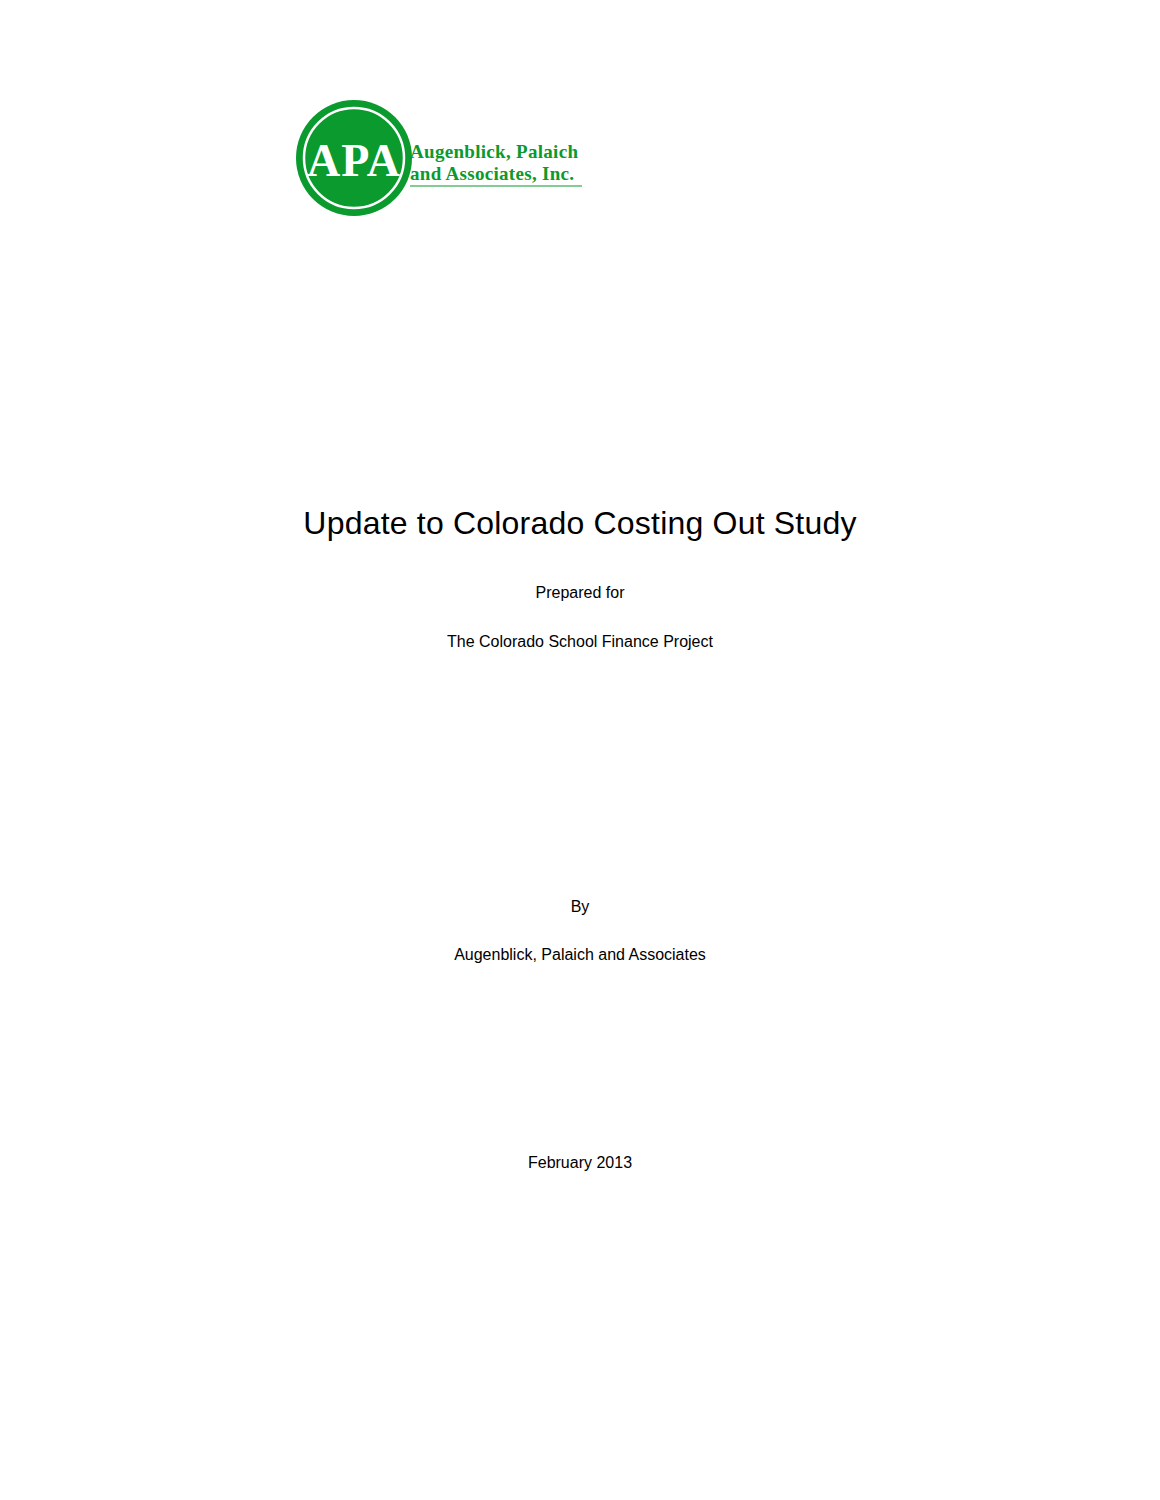APA Augenblick, Palaich and Associates, Inc.
Update to Colorado Costing Out Study
Prepared for
The Colorado School Finance Project
By
Augenblick, Palaich and Associates
February 2013